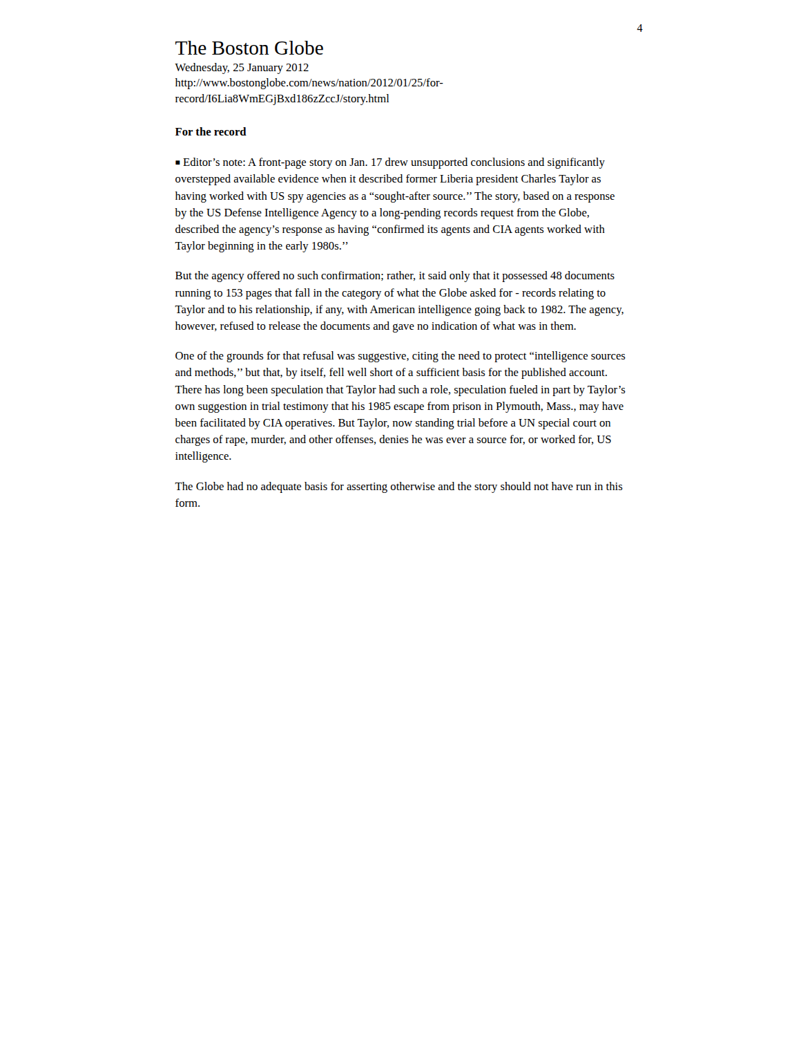4
The Boston Globe
Wednesday, 25 January 2012
http://www.bostonglobe.com/news/nation/2012/01/25/for-record/I6Lia8WmEGjBxd186zZccJ/story.html
For the record
■Editor’s note: A front-page story on Jan. 17 drew unsupported conclusions and significantly overstepped available evidence when it described former Liberia president Charles Taylor as having worked with US spy agencies as a “sought-after source.’’ The story, based on a response by the US Defense Intelligence Agency to a long-pending records request from the Globe, described the agency’s response as having “confirmed its agents and CIA agents worked with Taylor beginning in the early 1980s.’’
But the agency offered no such confirmation; rather, it said only that it possessed 48 documents running to 153 pages that fall in the category of what the Globe asked for - records relating to Taylor and to his relationship, if any, with American intelligence going back to 1982. The agency, however, refused to release the documents and gave no indication of what was in them.
One of the grounds for that refusal was suggestive, citing the need to protect “intelligence sources and methods,’’ but that, by itself, fell well short of a sufficient basis for the published account. There has long been speculation that Taylor had such a role, speculation fueled in part by Taylor’s own suggestion in trial testimony that his 1985 escape from prison in Plymouth, Mass., may have been facilitated by CIA operatives. But Taylor, now standing trial before a UN special court on charges of rape, murder, and other offenses, denies he was ever a source for, or worked for, US intelligence.
The Globe had no adequate basis for asserting otherwise and the story should not have run in this form.